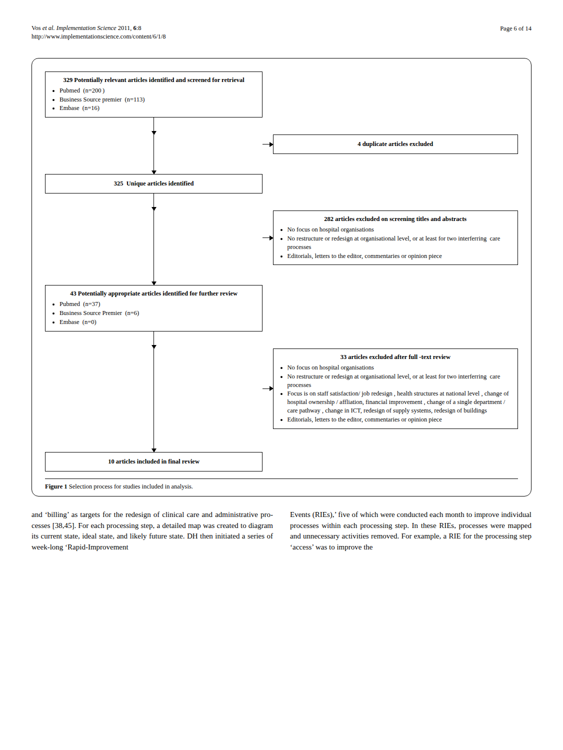Vos et al. Implementation Science 2011, 6:8
http://www.implementationscience.com/content/6/1/8
Page 6 of 14
329 Potentially relevant articles identified and screened for retrieval
Pubmed (n=200 )
Business Source premier (n=113)
Embase (n=16)
4 duplicate articles excluded
325 Unique articles identified
282 articles excluded on screening titles and abstracts
No focus on hospital organisations
No restructure or redesign at organisational level, or at least for two interferring care processes
Editorials, letters to the editor, commentaries or opinion piece
43 Potentially appropriate articles identified for further review
Pubmed (n=37)
Business Source Premier (n=6)
Embase (n=0)
33 articles excluded after full -text review
No focus on hospital organisations
No restructure or redesign at organisational level, or at least for two interferring care processes
Focus is on staff satisfaction/ job redesign , health structures at national level , change of hospital ownership / affliation, financial improvement , change of a single department / care pathway , change in ICT, redesign of supply systems, redesign of buildings
Editorials, letters to the editor, commentaries or opinion piece
10 articles included in final review
Figure 1 Selection process for studies included in analysis.
and ‘billing’ as targets for the redesign of clinical care and administrative processes [38,45]. For each processing step, a detailed map was created to diagram its current state, ideal state, and likely future state. DH then initiated a series of week-long ‘Rapid-Improvement
Events (RIEs),’ five of which were conducted each month to improve individual processes within each processing step. In these RIEs, processes were mapped and unnecessary activities removed. For example, a RIE for the processing step ‘access’ was to improve the